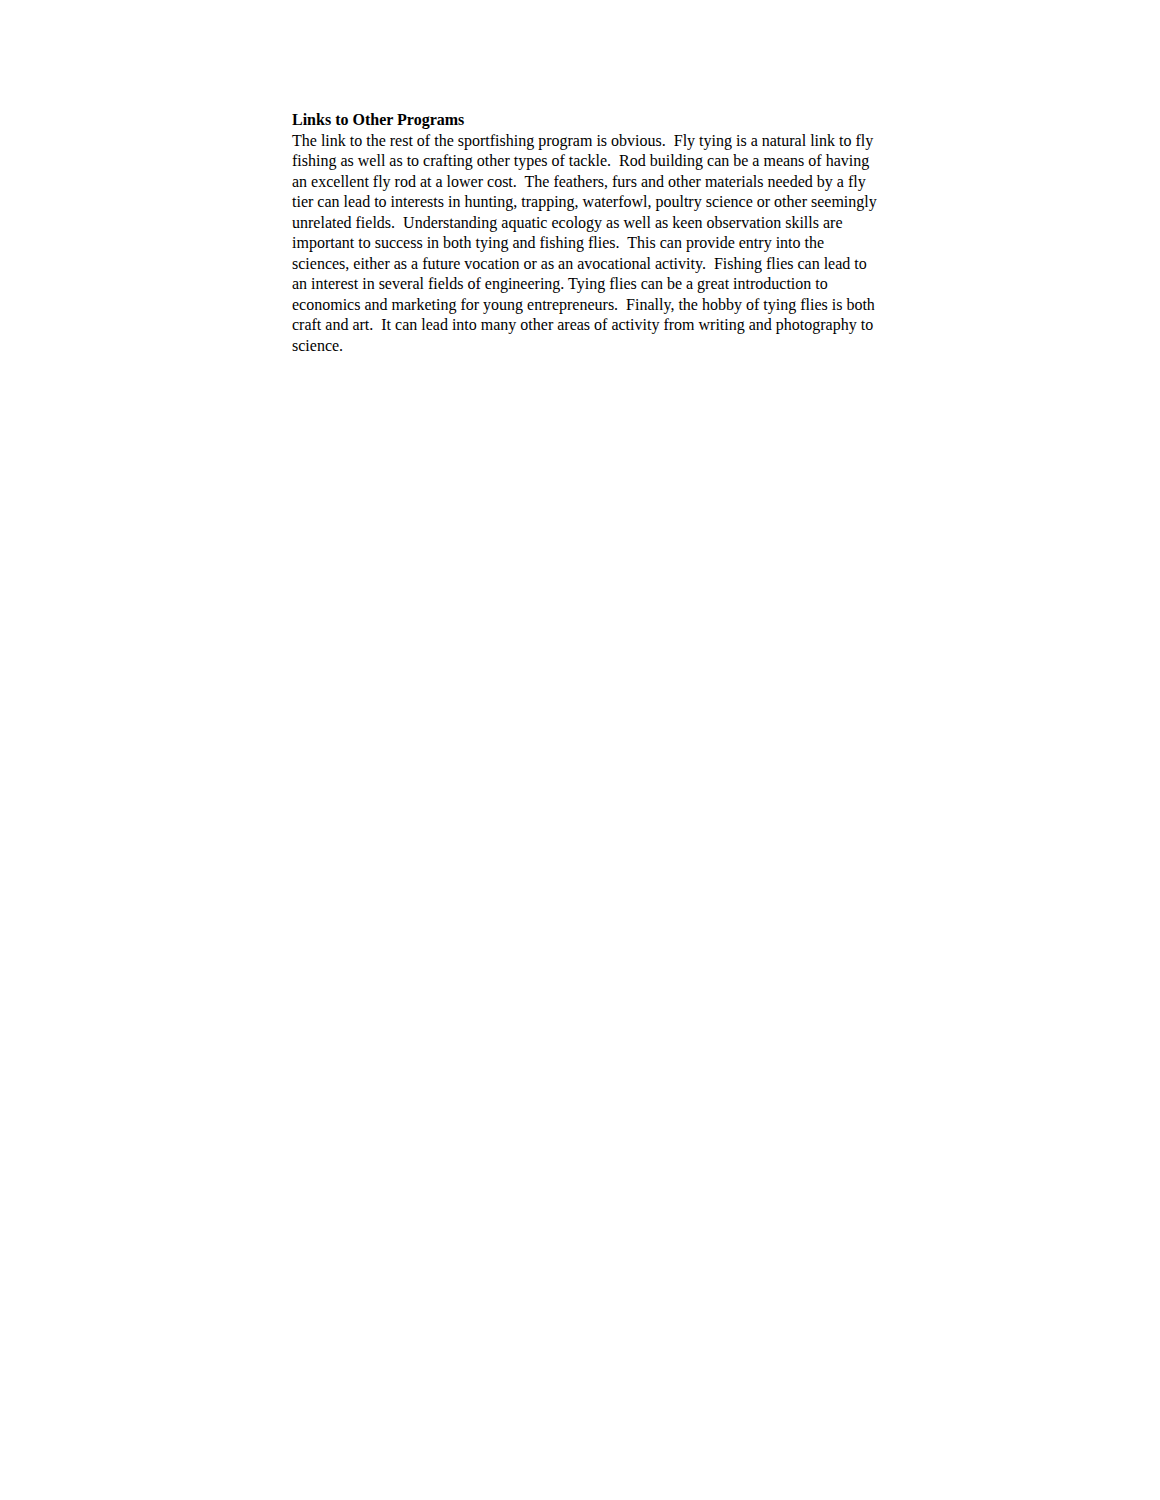Links to Other Programs
The link to the rest of the sportfishing program is obvious. Fly tying is a natural link to fly fishing as well as to crafting other types of tackle. Rod building can be a means of having an excellent fly rod at a lower cost. The feathers, furs and other materials needed by a fly tier can lead to interests in hunting, trapping, waterfowl, poultry science or other seemingly unrelated fields. Understanding aquatic ecology as well as keen observation skills are important to success in both tying and fishing flies. This can provide entry into the sciences, either as a future vocation or as an avocational activity. Fishing flies can lead to an interest in several fields of engineering. Tying flies can be a great introduction to economics and marketing for young entrepreneurs. Finally, the hobby of tying flies is both craft and art. It can lead into many other areas of activity from writing and photography to science.